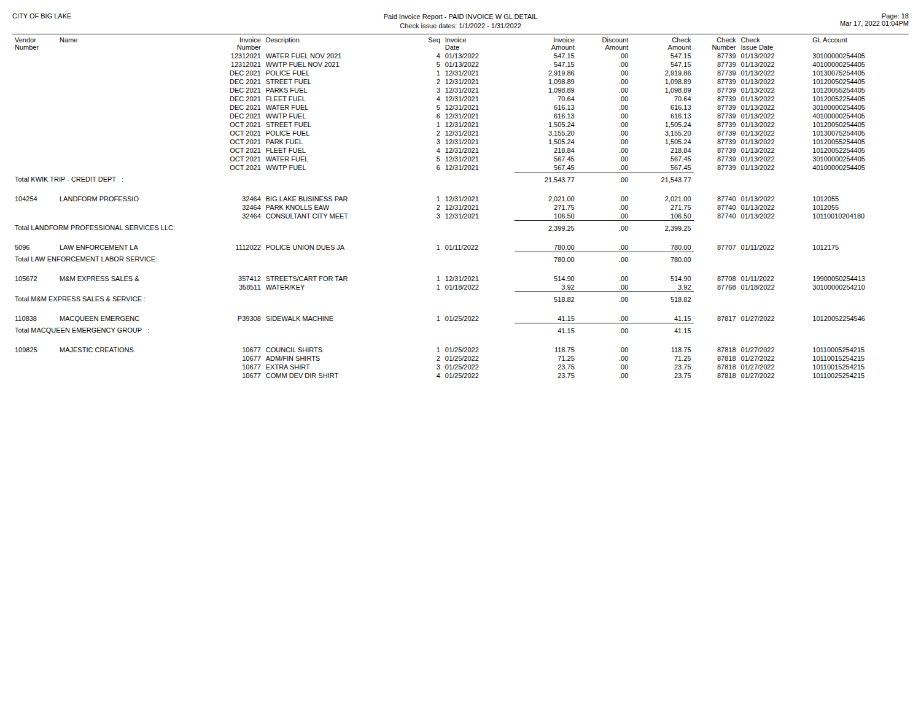CITY OF BIG LAKE
Paid Invoice Report - PAID INVOICE W GL DETAIL
Check issue dates: 1/1/2022 - 1/31/2022
Page: 18
Mar 17, 2022 01:04PM
| Vendor Number | Name | Invoice Number | Description | Seq | Invoice Date | Invoice Amount | Discount Amount | Check Amount | Check Number | Check Issue Date | GL Account |
| --- | --- | --- | --- | --- | --- | --- | --- | --- | --- | --- | --- |
| | | 12312021 | WATER FUEL NOV 2021 | 4 | 01/13/2022 | 547.15 | .00 | 547.15 | 87739 | 01/13/2022 | 30100000254405 |
| | | 12312021 | WWTP FUEL NOV 2021 | 5 | 01/13/2022 | 547.15 | .00 | 547.15 | 87739 | 01/13/2022 | 40100000254405 |
| | | DEC 2021 | POLICE FUEL | 1 | 12/31/2021 | 2,919.86 | .00 | 2,919.86 | 87739 | 01/13/2022 | 10130075254405 |
| | | DEC 2021 | STREET FUEL | 2 | 12/31/2021 | 1,098.89 | .00 | 1,098.89 | 87739 | 01/13/2022 | 10120050254405 |
| | | DEC 2021 | PARKS FUEL | 3 | 12/31/2021 | 1,098.89 | .00 | 1,098.89 | 87739 | 01/13/2022 | 10120055254405 |
| | | DEC 2021 | FLEET FUEL | 4 | 12/31/2021 | 70.64 | .00 | 70.64 | 87739 | 01/13/2022 | 10120052254405 |
| | | DEC 2021 | WATER FUEL | 5 | 12/31/2021 | 616.13 | .00 | 616.13 | 87739 | 01/13/2022 | 30100000254405 |
| | | DEC 2021 | WWTP FUEL | 6 | 12/31/2021 | 616.13 | .00 | 616.13 | 87739 | 01/13/2022 | 40100000254405 |
| | | OCT 2021 | STREET FUEL | 1 | 12/31/2021 | 1,505.24 | .00 | 1,505.24 | 87739 | 01/13/2022 | 10120050254405 |
| | | OCT 2021 | POLICE FUEL | 2 | 12/31/2021 | 3,155.20 | .00 | 3,155.20 | 87739 | 01/13/2022 | 10130075254405 |
| | | OCT 2021 | PARK FUEL | 3 | 12/31/2021 | 1,505.24 | .00 | 1,505.24 | 87739 | 01/13/2022 | 10120055254405 |
| | | OCT 2021 | FLEET FUEL | 4 | 12/31/2021 | 218.84 | .00 | 218.84 | 87739 | 01/13/2022 | 10120052254405 |
| | | OCT 2021 | WATER FUEL | 5 | 12/31/2021 | 567.45 | .00 | 567.45 | 87739 | 01/13/2022 | 30100000254405 |
| | | OCT 2021 | WWTP FUEL | 6 | 12/31/2021 | 567.45 | .00 | 567.45 | 87739 | 01/13/2022 | 40100000254405 |
| Total KWIK TRIP - CREDIT DEPT : | | | 21,543.77 | .00 | 21,543.77 | | | |
| 104254 | LANDFORM PROFESSIO | 32464 | BIG LAKE BUSINESS PAR | 1 | 12/31/2021 | 2,021.00 | .00 | 2,021.00 | 87740 | 01/13/2022 | 1012055 |
| | | 32464 | PARK KNOLLS EAW | 2 | 12/31/2021 | 271.75 | .00 | 271.75 | 87740 | 01/13/2022 | 1012055 |
| | | 32464 | CONSULTANT CITY MEET | 3 | 12/31/2021 | 106.50 | .00 | 106.50 | 87740 | 01/13/2022 | 10110010204180 |
| Total LANDFORM PROFESSIONAL SERVICES LLC: | | | 2,399.25 | .00 | 2,399.25 | | | |
| 5096 | LAW ENFORCEMENT LA | 1112022 | POLICE UNION DUES JA | 1 | 01/11/2022 | 780.00 | .00 | 780.00 | 87707 | 01/11/2022 | 1012175 |
| Total LAW ENFORCEMENT LABOR SERVICE: | | | 780.00 | .00 | 780.00 | | | |
| 105672 | M&M EXPRESS SALES & | 357412 | STREETS/CART FOR TAR | 1 | 12/31/2021 | 514.90 | .00 | 514.90 | 87708 | 01/11/2022 | 19900050254413 |
| | | 358511 | WATER/KEY | 1 | 01/18/2022 | 3.92 | .00 | 3.92 | 87768 | 01/18/2022 | 30100000254210 |
| Total M&M EXPRESS SALES & SERVICE : | | | 518.82 | .00 | 518.82 | | | |
| 110838 | MACQUEEN EMERGENC | P39308 | SIDEWALK MACHINE | 1 | 01/25/2022 | 41.15 | .00 | 41.15 | 87817 | 01/27/2022 | 10120052254546 |
| Total MACQUEEN EMERGENCY GROUP : | | | 41.15 | .00 | 41.15 | | | |
| 109825 | MAJESTIC CREATIONS | 10677 | COUNCIL SHIRTS | 1 | 01/25/2022 | 118.75 | .00 | 118.75 | 87818 | 01/27/2022 | 10110005254215 |
| | | 10677 | ADM/FIN SHIRTS | 2 | 01/25/2022 | 71.25 | .00 | 71.25 | 87818 | 01/27/2022 | 10110015254215 |
| | | 10677 | EXTRA SHIRT | 3 | 01/25/2022 | 23.75 | .00 | 23.75 | 87818 | 01/27/2022 | 10110015254215 |
| | | 10677 | COMM DEV DIR SHIRT | 4 | 01/25/2022 | 23.75 | .00 | 23.75 | 87818 | 01/27/2022 | 10110025254215 |